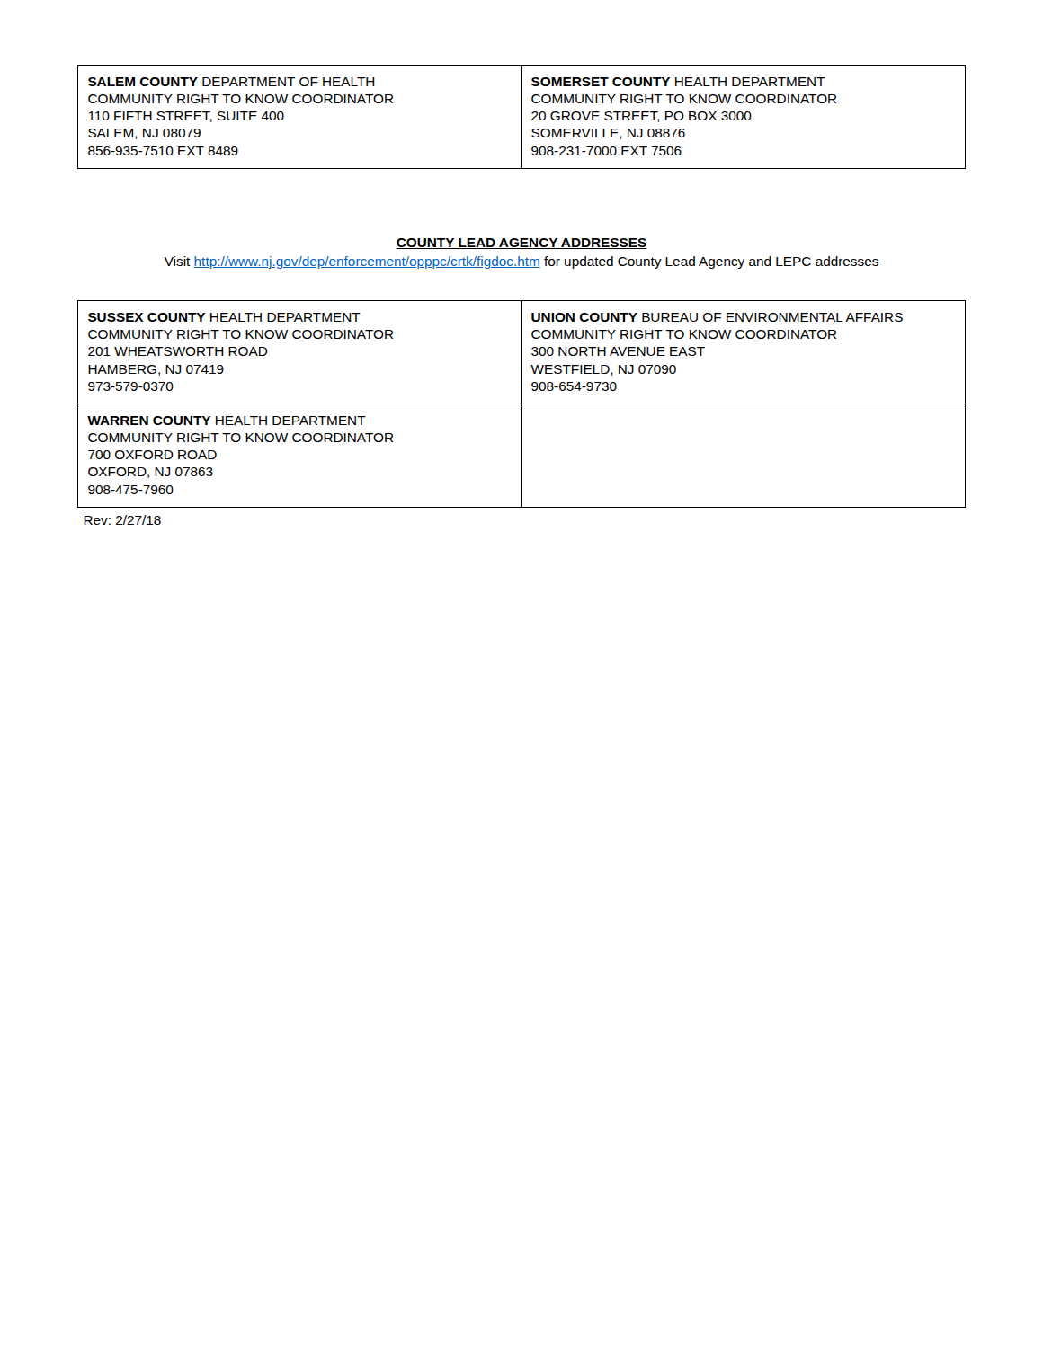| SALEM COUNTY DEPARTMENT OF HEALTH COMMUNITY RIGHT TO KNOW COORDINATOR 110 FIFTH STREET, SUITE 400 SALEM, NJ 08079 856-935-7510 EXT 8489 | SOMERSET COUNTY HEALTH DEPARTMENT COMMUNITY RIGHT TO KNOW COORDINATOR 20 GROVE STREET, PO BOX 3000 SOMERVILLE, NJ 08876 908-231-7000 EXT 7506 |
COUNTY LEAD AGENCY ADDRESSES
Visit http://www.nj.gov/dep/enforcement/opppc/crtk/figdoc.htm for updated County Lead Agency and LEPC addresses
| SUSSEX COUNTY HEALTH DEPARTMENT COMMUNITY RIGHT TO KNOW COORDINATOR 201 WHEATSWORTH ROAD HAMBERG, NJ 07419 973-579-0370 | UNION COUNTY BUREAU OF ENVIRONMENTAL AFFAIRS COMMUNITY RIGHT TO KNOW COORDINATOR 300 NORTH AVENUE EAST WESTFIELD, NJ 07090 908-654-9730 |
| WARREN COUNTY HEALTH DEPARTMENT COMMUNITY RIGHT TO KNOW COORDINATOR 700 OXFORD ROAD OXFORD, NJ 07863 908-475-7960 | |
Rev: 2/27/18